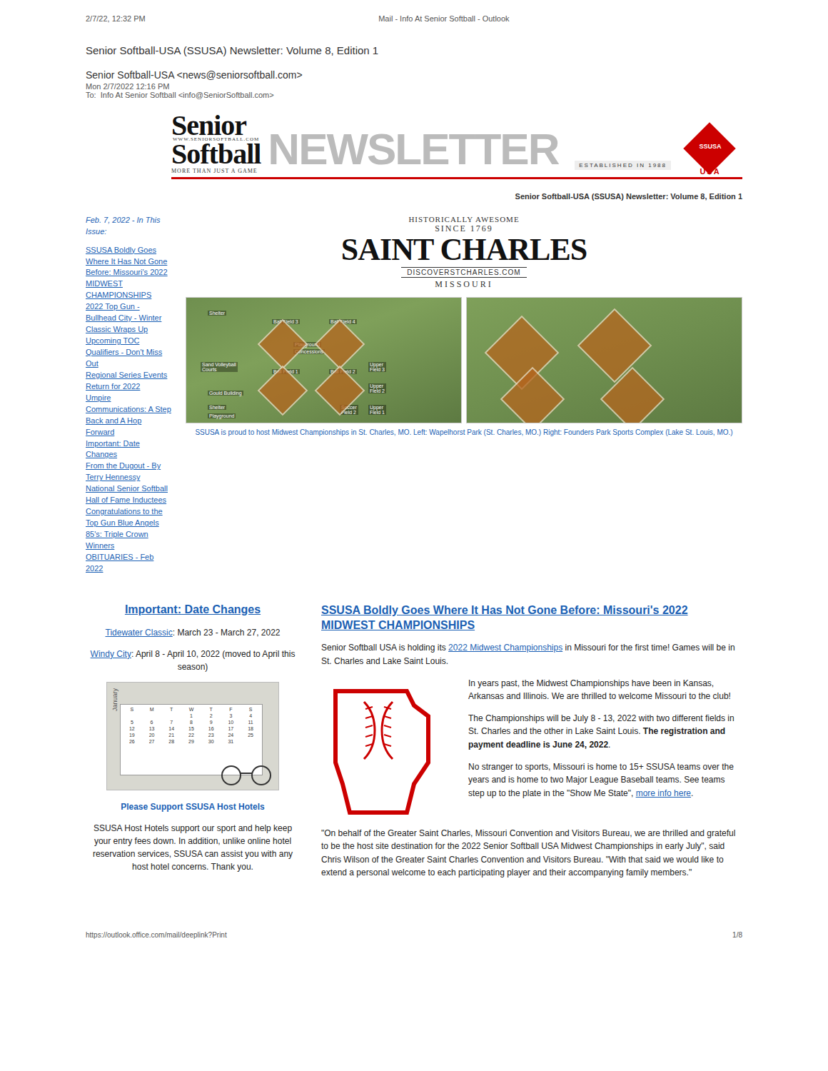2/7/22, 12:32 PM
Mail - Info At Senior Softball - Outlook
Senior Softball-USA (SSUSA) Newsletter: Volume 8, Edition 1
Senior Softball-USA <news@seniorsoftball.com>
Mon 2/7/2022 12:16 PM
To: Info At Senior Softball <info@SeniorSoftball.com>
Senior
WWW.SENIORSOFTBALL.COM
Softball
MORE THAN JUST A GAME
NEWSLETTER
ESTABLISHED IN 1988
SSUSA
USA
Senior Softball-USA (SSUSA) Newsletter: Volume 8, Edition 1
Feb. 7, 2022 - In This Issue:
SSUSA Boldly Goes Where It Has Not Gone Before: Missouri's 2022 MIDWEST CHAMPIONSHIPS 2022 Top Gun - Bullhead City - Winter Classic Wraps Up Upcoming TOC Qualifiers - Don't Miss Out Regional Series Events Return for 2022 Umpire Communications: A Step Back and A Hop Forward Important: Date Changes From the Dugout - By Terry Hennessy National Senior Softball Hall of Fame Inductees Congratulations to the Top Gun Blue Angels 85's: Triple Crown Winners OBITUARIES - Feb 2022
HISTORICALLY AWESOME
SINCE 1769
SAINT CHARLES
DISCOVERSTCHARLES.COM
MISSOURI
Shelter
Ball Field 3
Ball Field 4
Playground
Concessions
Ball Field 1
Ball Field 2
Sand Volleyball
Courts
Gould Building
Shelter
Playground
Upper
Field 3
Upper
Field 2
Upper
Field 1
Soccer
Field 2
SSUSA is proud to host Midwest Championships in St. Charles, MO. Left: Wapelhorst Park (St. Charles, MO.) Right: Founders Park Sports Complex (Lake St. Louis, MO.)
Important: Date Changes
Tidewater Classic: March 23 - March 27, 2022
Windy City: April 8 - April 10, 2022 (moved to April this season)
January
| S | M | T | W | T | F | S |
| | | | 1 | 2 | 3 | 4 |
| 5 | 6 | 7 | 8 | 9 | 10 | 11 |
| 12 | 13 | 14 | 15 | 16 | 17 | 18 |
| 19 | 20 | 21 | 22 | 23 | 24 | 25 |
| 26 | 27 | 28 | 29 | 30 | 31 | |
Please Support SSUSA Host Hotels
SSUSA Host Hotels support our sport and help keep your entry fees down. In addition, unlike online hotel reservation services, SSUSA can assist you with any host hotel concerns. Thank you.
SSUSA Boldly Goes Where It Has Not Gone Before: Missouri's 2022 MIDWEST CHAMPIONSHIPS
Senior Softball USA is holding its 2022 Midwest Championships in Missouri for the first time! Games will be in St. Charles and Lake Saint Louis.
In years past, the Midwest Championships have been in Kansas, Arkansas and Illinois. We are thrilled to welcome Missouri to the club!
The Championships will be July 8 - 13, 2022 with two different fields in St. Charles and the other in Lake Saint Louis. The registration and payment deadline is June 24, 2022.
No stranger to sports, Missouri is home to 15+ SSUSA teams over the years and is home to two Major League Baseball teams. See teams step up to the plate in the "Show Me State", more info here.
"On behalf of the Greater Saint Charles, Missouri Convention and Visitors Bureau, we are thrilled and grateful to be the host site destination for the 2022 Senior Softball USA Midwest Championships in early July", said Chris Wilson of the Greater Saint Charles Convention and Visitors Bureau. "With that said we would like to extend a personal welcome to each participating player and their accompanying family members."
https://outlook.office.com/mail/deeplink?Print
1/8